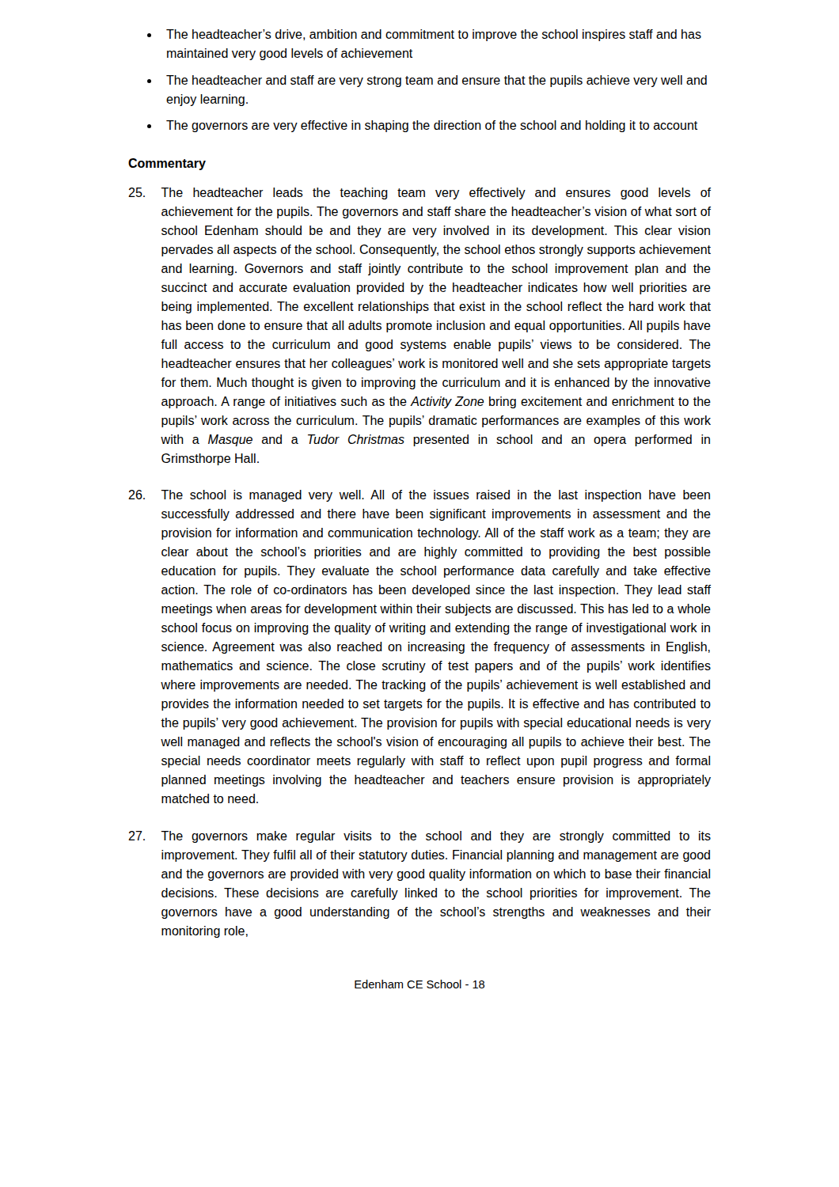The headteacher’s drive, ambition and commitment to improve the school inspires staff and has maintained very good levels of achievement
The headteacher and staff are very strong team and ensure that the pupils achieve very well and enjoy learning.
The governors are very effective in shaping the direction of the school and holding it to account
Commentary
The headteacher leads the teaching team very effectively and ensures good levels of achievement for the pupils. The governors and staff share the headteacher’s vision of what sort of school Edenham should be and they are very involved in its development. This clear vision pervades all aspects of the school. Consequently, the school ethos strongly supports achievement and learning. Governors and staff jointly contribute to the school improvement plan and the succinct and accurate evaluation provided by the headteacher indicates how well priorities are being implemented. The excellent relationships that exist in the school reflect the hard work that has been done to ensure that all adults promote inclusion and equal opportunities. All pupils have full access to the curriculum and good systems enable pupils’ views to be considered. The headteacher ensures that her colleagues’ work is monitored well and she sets appropriate targets for them. Much thought is given to improving the curriculum and it is enhanced by the innovative approach. A range of initiatives such as the Activity Zone bring excitement and enrichment to the pupils’ work across the curriculum. The pupils’ dramatic performances are examples of this work with a Masque and a Tudor Christmas presented in school and an opera performed in Grimsthorpe Hall.
The school is managed very well. All of the issues raised in the last inspection have been successfully addressed and there have been significant improvements in assessment and the provision for information and communication technology. All of the staff work as a team; they are clear about the school’s priorities and are highly committed to providing the best possible education for pupils. They evaluate the school performance data carefully and take effective action. The role of co-ordinators has been developed since the last inspection. They lead staff meetings when areas for development within their subjects are discussed. This has led to a whole school focus on improving the quality of writing and extending the range of investigational work in science. Agreement was also reached on increasing the frequency of assessments in English, mathematics and science. The close scrutiny of test papers and of the pupils’ work identifies where improvements are needed. The tracking of the pupils’ achievement is well established and provides the information needed to set targets for the pupils. It is effective and has contributed to the pupils’ very good achievement. The provision for pupils with special educational needs is very well managed and reflects the school's vision of encouraging all pupils to achieve their best. The special needs coordinator meets regularly with staff to reflect upon pupil progress and formal planned meetings involving the headteacher and teachers ensure provision is appropriately matched to need.
The governors make regular visits to the school and they are strongly committed to its improvement. They fulfil all of their statutory duties. Financial planning and management are good and the governors are provided with very good quality information on which to base their financial decisions. These decisions are carefully linked to the school priorities for improvement. The governors have a good understanding of the school’s strengths and weaknesses and their monitoring role,
Edenham CE School - 18